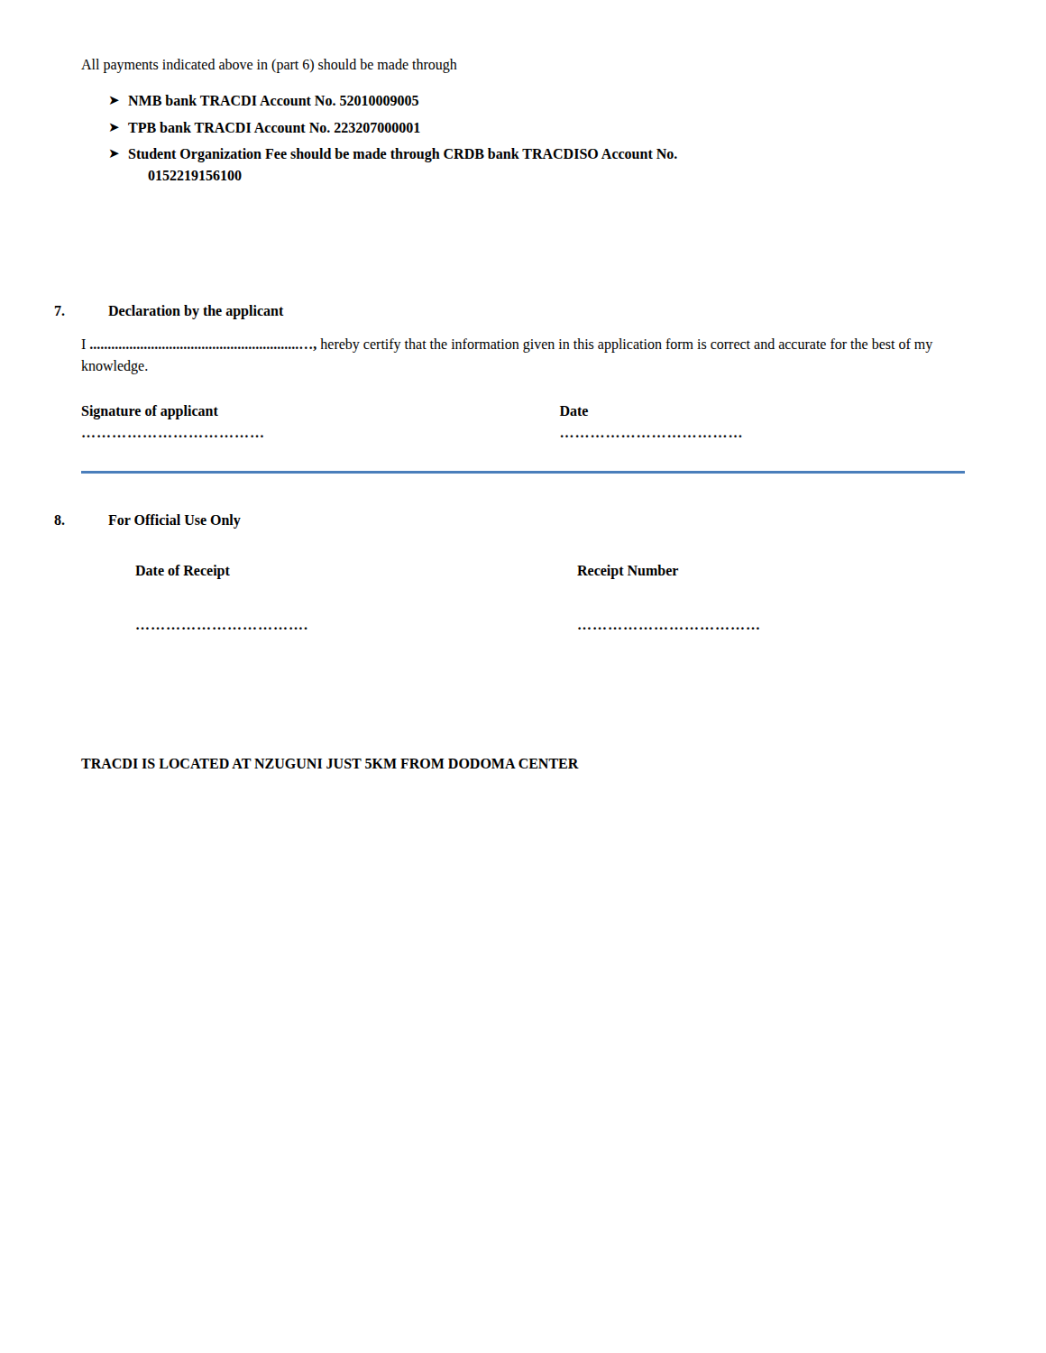All payments indicated above in (part 6) should be made through
NMB bank TRACDI Account No. 52010009005
TPB bank TRACDI Account No. 223207000001
Student Organization Fee should be made through CRDB bank TRACDISO Account No. 0152219156100
7. Declaration by the applicant
I ..........................................................…, hereby certify that the information given in this application form is correct and accurate for the best of my knowledge.
| Signature of applicant | Date |
| ……………………………… | ……………………………… |
8. For Official Use Only
| Date of Receipt | Receipt Number |
| ……………………………. | ……………………………… |
TRACDI IS LOCATED AT NZUGUNI JUST 5KM FROM DODOMA CENTER